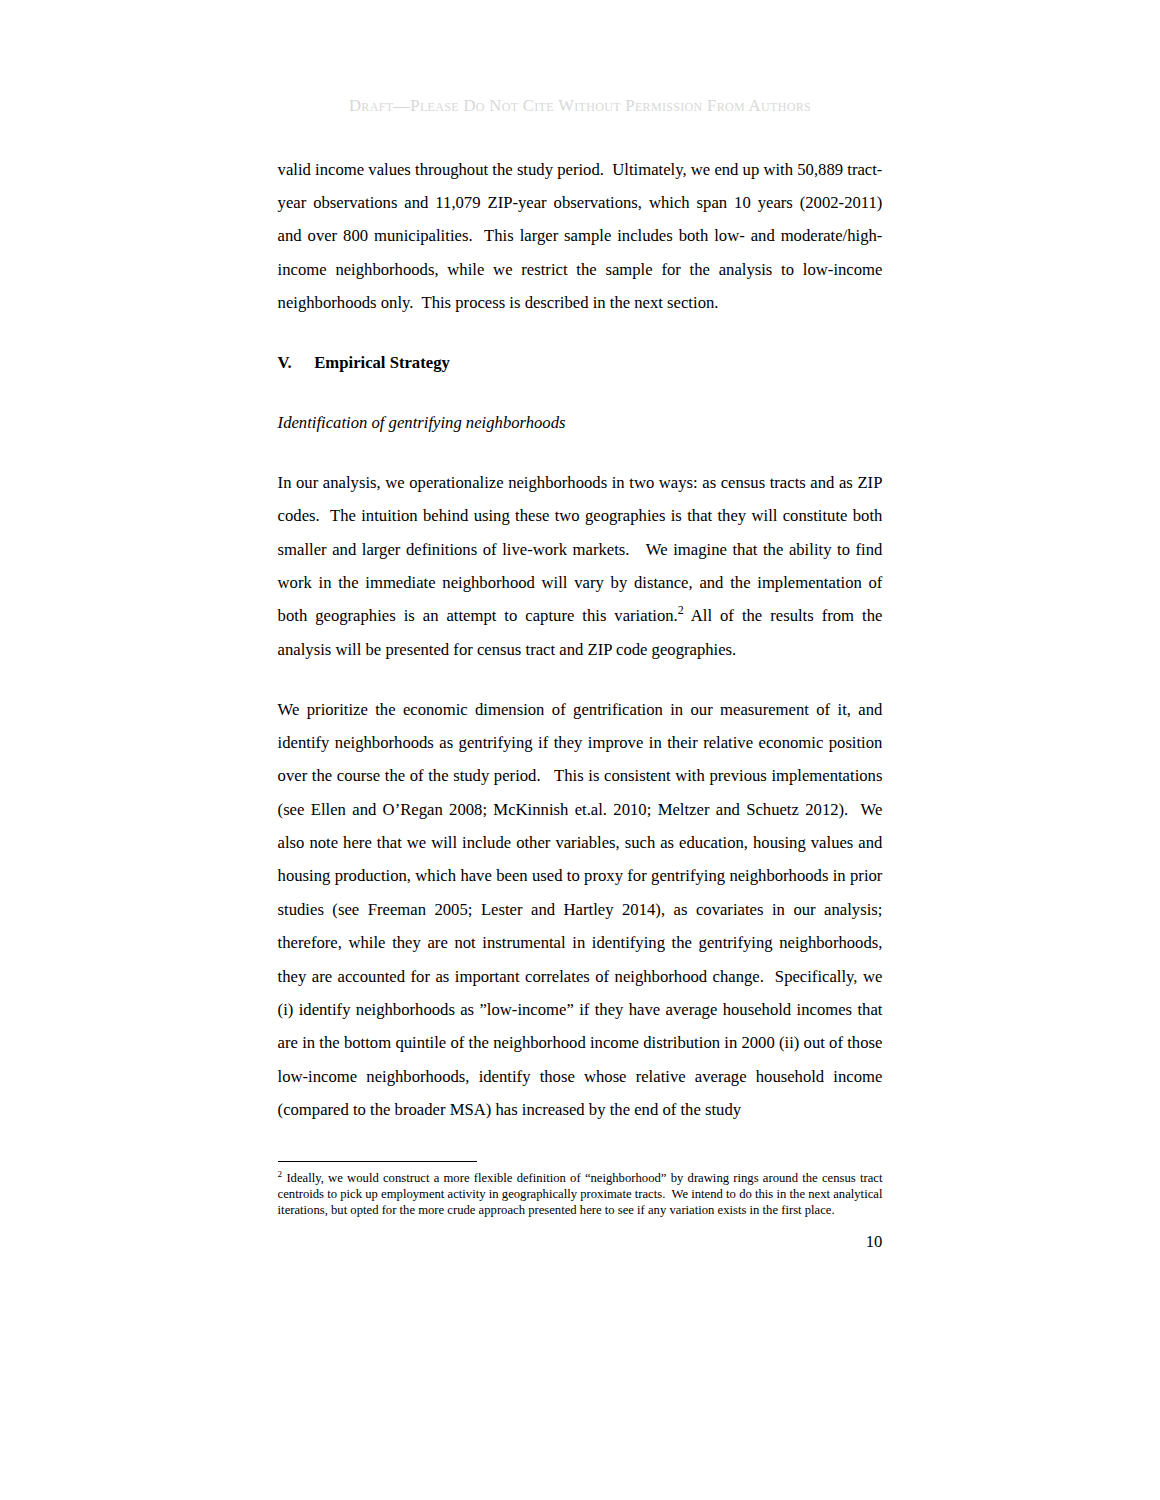Draft—Please Do Not Cite Without Permission From Authors
valid income values throughout the study period. Ultimately, we end up with 50,889 tract-year observations and 11,079 ZIP-year observations, which span 10 years (2002-2011) and over 800 municipalities. This larger sample includes both low- and moderate/high-income neighborhoods, while we restrict the sample for the analysis to low-income neighborhoods only. This process is described in the next section.
V. Empirical Strategy
Identification of gentrifying neighborhoods
In our analysis, we operationalize neighborhoods in two ways: as census tracts and as ZIP codes. The intuition behind using these two geographies is that they will constitute both smaller and larger definitions of live-work markets. We imagine that the ability to find work in the immediate neighborhood will vary by distance, and the implementation of both geographies is an attempt to capture this variation.2 All of the results from the analysis will be presented for census tract and ZIP code geographies.
We prioritize the economic dimension of gentrification in our measurement of it, and identify neighborhoods as gentrifying if they improve in their relative economic position over the course the of the study period. This is consistent with previous implementations (see Ellen and O’Regan 2008; McKinnish et.al. 2010; Meltzer and Schuetz 2012). We also note here that we will include other variables, such as education, housing values and housing production, which have been used to proxy for gentrifying neighborhoods in prior studies (see Freeman 2005; Lester and Hartley 2014), as covariates in our analysis; therefore, while they are not instrumental in identifying the gentrifying neighborhoods, they are accounted for as important correlates of neighborhood change. Specifically, we (i) identify neighborhoods as ”low-income” if they have average household incomes that are in the bottom quintile of the neighborhood income distribution in 2000 (ii) out of those low-income neighborhoods, identify those whose relative average household income (compared to the broader MSA) has increased by the end of the study
2 Ideally, we would construct a more flexible definition of “neighborhood” by drawing rings around the census tract centroids to pick up employment activity in geographically proximate tracts. We intend to do this in the next analytical iterations, but opted for the more crude approach presented here to see if any variation exists in the first place.
10